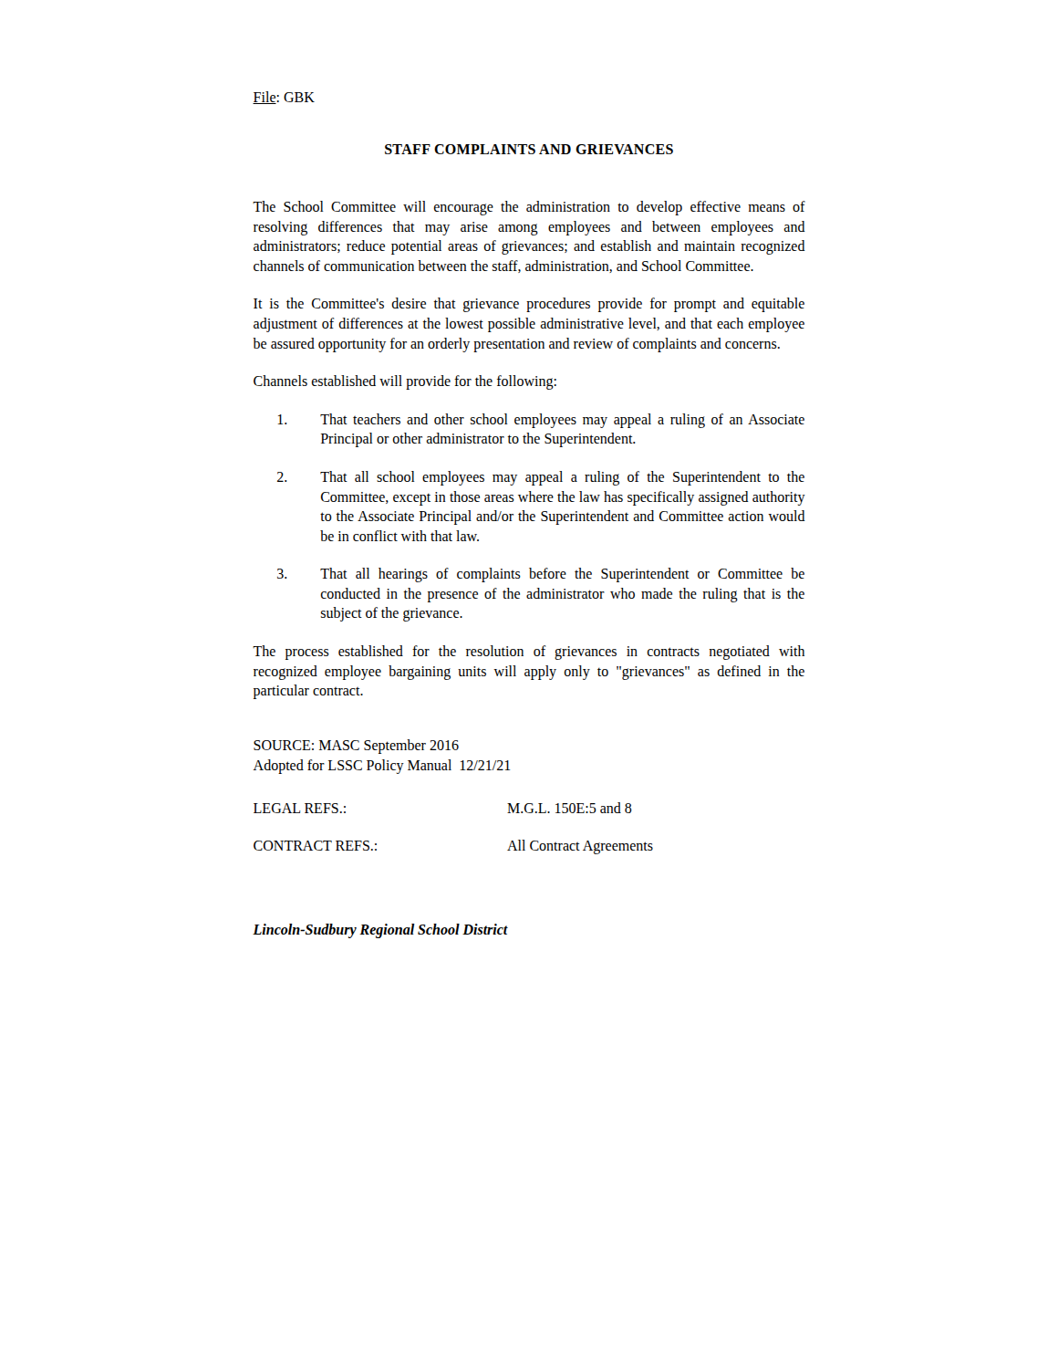File: GBK
STAFF COMPLAINTS AND GRIEVANCES
The School Committee will encourage the administration to develop effective means of resolving differences that may arise among employees and between employees and administrators; reduce potential areas of grievances; and establish and maintain recognized channels of communication between the staff, administration, and School Committee.
It is the Committee's desire that grievance procedures provide for prompt and equitable adjustment of differences at the lowest possible administrative level, and that each employee be assured opportunity for an orderly presentation and review of complaints and concerns.
Channels established will provide for the following:
That teachers and other school employees may appeal a ruling of an Associate Principal or other administrator to the Superintendent.
That all school employees may appeal a ruling of the Superintendent to the Committee, except in those areas where the law has specifically assigned authority to the Associate Principal and/or the Superintendent and Committee action would be in conflict with that law.
That all hearings of complaints before the Superintendent or Committee be conducted in the presence of the administrator who made the ruling that is the subject of the grievance.
The process established for the resolution of grievances in contracts negotiated with recognized employee bargaining units will apply only to "grievances" as defined in the particular contract.
SOURCE: MASC September 2016
Adopted for LSSC Policy Manual 12/21/21
| LEGAL REFS.: | M.G.L. 150E:5 and 8 |
| CONTRACT REFS.: | All Contract Agreements |
Lincoln-Sudbury Regional School District